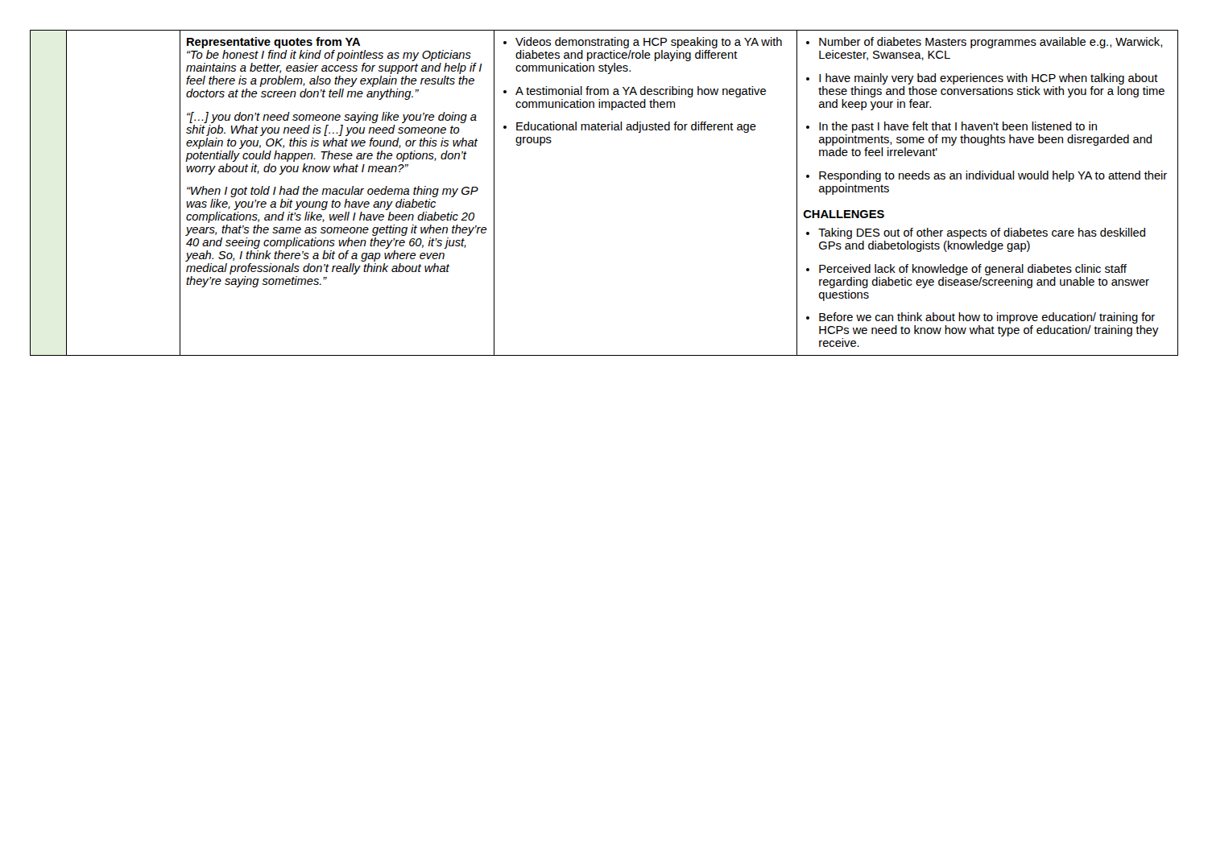| | | Representative quotes from YA “To be honest I find it kind of pointless as my Opticians maintains a better, easier access for support and help if I feel there is a problem, also they explain the results the doctors at the screen don’t tell me anything.” “[…] you don’t need someone saying like you’re doing a shit job. What you need is […] you need someone to explain to you, OK, this is what we found, or this is what potentially could happen. These are the options, don’t worry about it, do you know what I mean?” “When I got told I had the macular oedema thing my GP was like, you’re a bit young to have any diabetic complications, and it’s like, well I have been diabetic 20 years, that’s the same as someone getting it when they’re 40 and seeing complications when they’re 60, it’s just, yeah. So, I think there’s a bit of a gap where even medical professionals don’t really think about what they’re saying sometimes.” | Videos demonstrating a HCP speaking to a YA with diabetes and practice/role playing different communication styles. A testimonial from a YA describing how negative communication impacted them Educational material adjusted for different age groups | Number of diabetes Masters programmes available e.g., Warwick, Leicester, Swansea, KCL I have mainly very bad experiences with HCP when talking about these things and those conversations stick with you for a long time and keep your in fear. In the past I have felt that I haven't been listened to in appointments, some of my thoughts have been disregarded and made to feel irrelevant' Responding to needs as an individual would help YA to attend their appointments CHALLENGES Taking DES out of other aspects of diabetes care has deskilled GPs and diabetologists (knowledge gap) Perceived lack of knowledge of general diabetes clinic staff regarding diabetic eye disease/screening and unable to answer questions Before we can think about how to improve education/ training for HCPs we need to know how what type of education/ training they receive. |